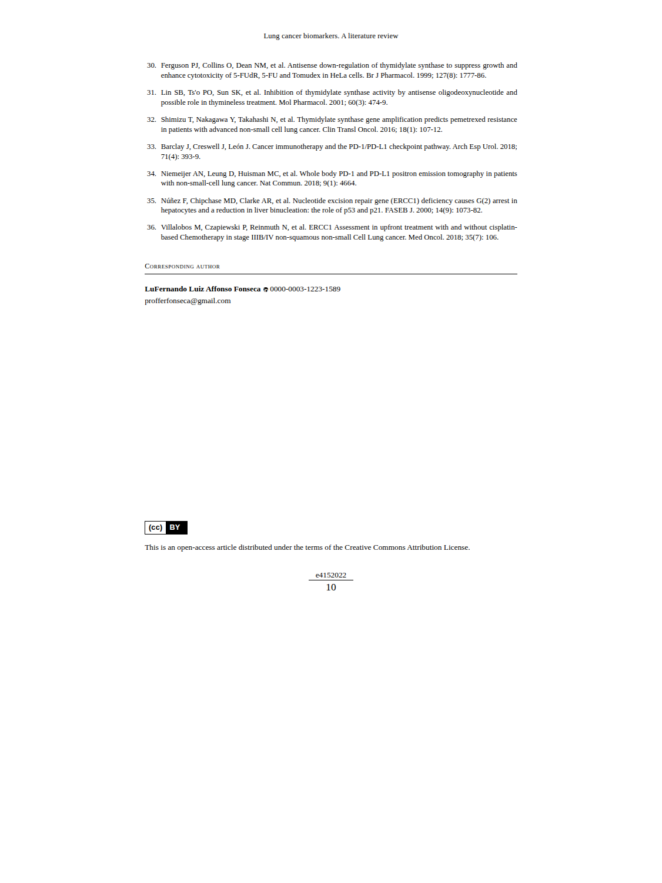Lung cancer biomarkers. A literature review
30. Ferguson PJ, Collins O, Dean NM, et al. Antisense down-regulation of thymidylate synthase to suppress growth and enhance cytotoxicity of 5-FUdR, 5-FU and Tomudex in HeLa cells. Br J Pharmacol. 1999; 127(8): 1777-86.
31. Lin SB, Ts'o PO, Sun SK, et al. Inhibition of thymidylate synthase activity by antisense oligodeoxynucleotide and possible role in thymineless treatment. Mol Pharmacol. 2001; 60(3): 474-9.
32. Shimizu T, Nakagawa Y, Takahashi N, et al. Thymidylate synthase gene amplification predicts pemetrexed resistance in patients with advanced non-small cell lung cancer. Clin Transl Oncol. 2016; 18(1): 107-12.
33. Barclay J, Creswell J, León J. Cancer immunotherapy and the PD-1/PD-L1 checkpoint pathway. Arch Esp Urol. 2018; 71(4): 393-9.
34. Niemeijer AN, Leung D, Huisman MC, et al. Whole body PD-1 and PD-L1 positron emission tomography in patients with non-small-cell lung cancer. Nat Commun. 2018; 9(1): 4664.
35. Núñez F, Chipchase MD, Clarke AR, et al. Nucleotide excision repair gene (ERCC1) deficiency causes G(2) arrest in hepatocytes and a reduction in liver binucleation: the role of p53 and p21. FASEB J. 2000; 14(9): 1073-82.
36. Villalobos M, Czapiewski P, Reinmuth N, et al. ERCC1 Assessment in upfront treatment with and without cisplatin-based Chemotherapy in stage IIIB/IV non-squamous non-small Cell Lung cancer. Med Oncol. 2018; 35(7): 106.
Corresponding author
LuFernando Luiz Affonso Fonseca iD0000-0003-1223-1589
profferfonseca@gmail.com
(cc) BY
This is an open-access article distributed under the terms of the Creative Commons Attribution License.
e4152022
10